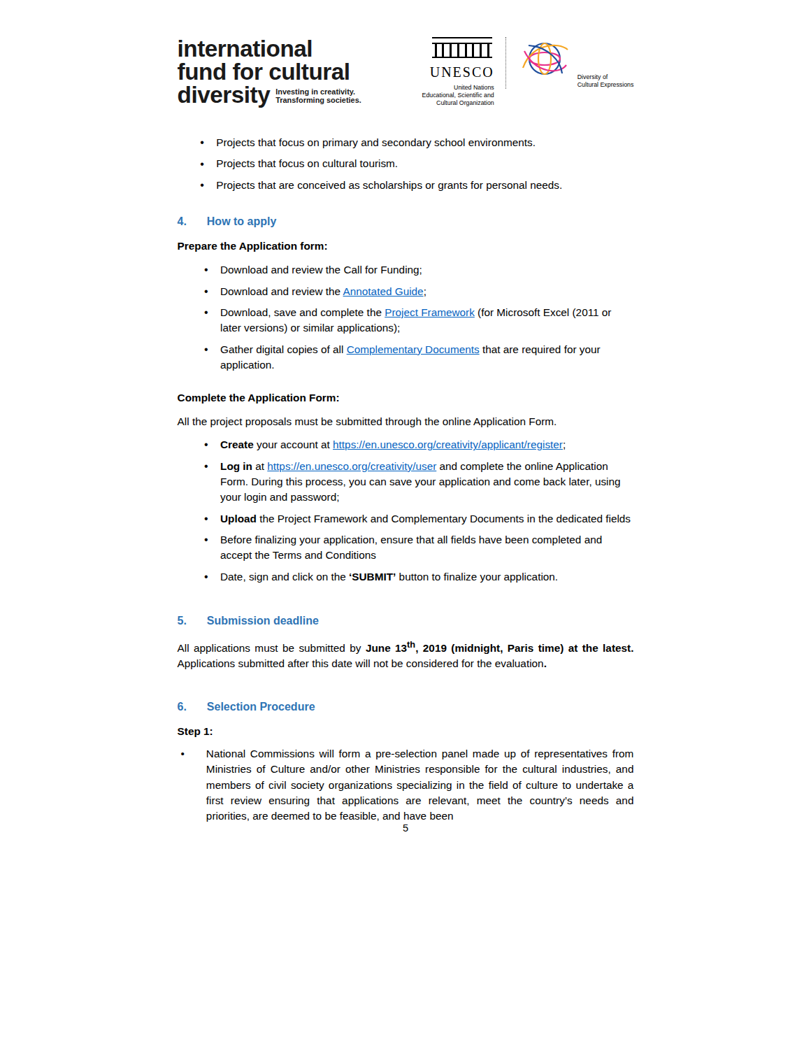international fund for cultural diversity Investing in creativity. Transforming societies.
UNESCO
United Nations
Educational, Scientific and
Cultural Organization
Diversity of
Cultural Expressions
Projects that focus on primary and secondary school environments.
Projects that focus on cultural tourism.
Projects that are conceived as scholarships or grants for personal needs.
4. How to apply
Prepare the Application form:
Download and review the Call for Funding;
Download and review the Annotated Guide;
Download, save and complete the Project Framework (for Microsoft Excel (2011 or later versions) or similar applications);
Gather digital copies of all Complementary Documents that are required for your application.
Complete the Application Form:
All the project proposals must be submitted through the online Application Form.
Create your account at https://en.unesco.org/creativity/applicant/register;
Log in at https://en.unesco.org/creativity/user and complete the online Application Form. During this process, you can save your application and come back later, using your login and password;
Upload the Project Framework and Complementary Documents in the dedicated fields
Before finalizing your application, ensure that all fields have been completed and accept the Terms and Conditions
Date, sign and click on the ‘SUBMIT’ button to finalize your application.
5. Submission deadline
All applications must be submitted by June 13th, 2019 (midnight, Paris time) at the latest. Applications submitted after this date will not be considered for the evaluation.
6. Selection Procedure
Step 1:
• National Commissions will form a pre-selection panel made up of representatives from Ministries of Culture and/or other Ministries responsible for the cultural industries, and members of civil society organizations specializing in the field of culture to undertake a first review ensuring that applications are relevant, meet the country’s needs and priorities, are deemed to be feasible, and have been
5